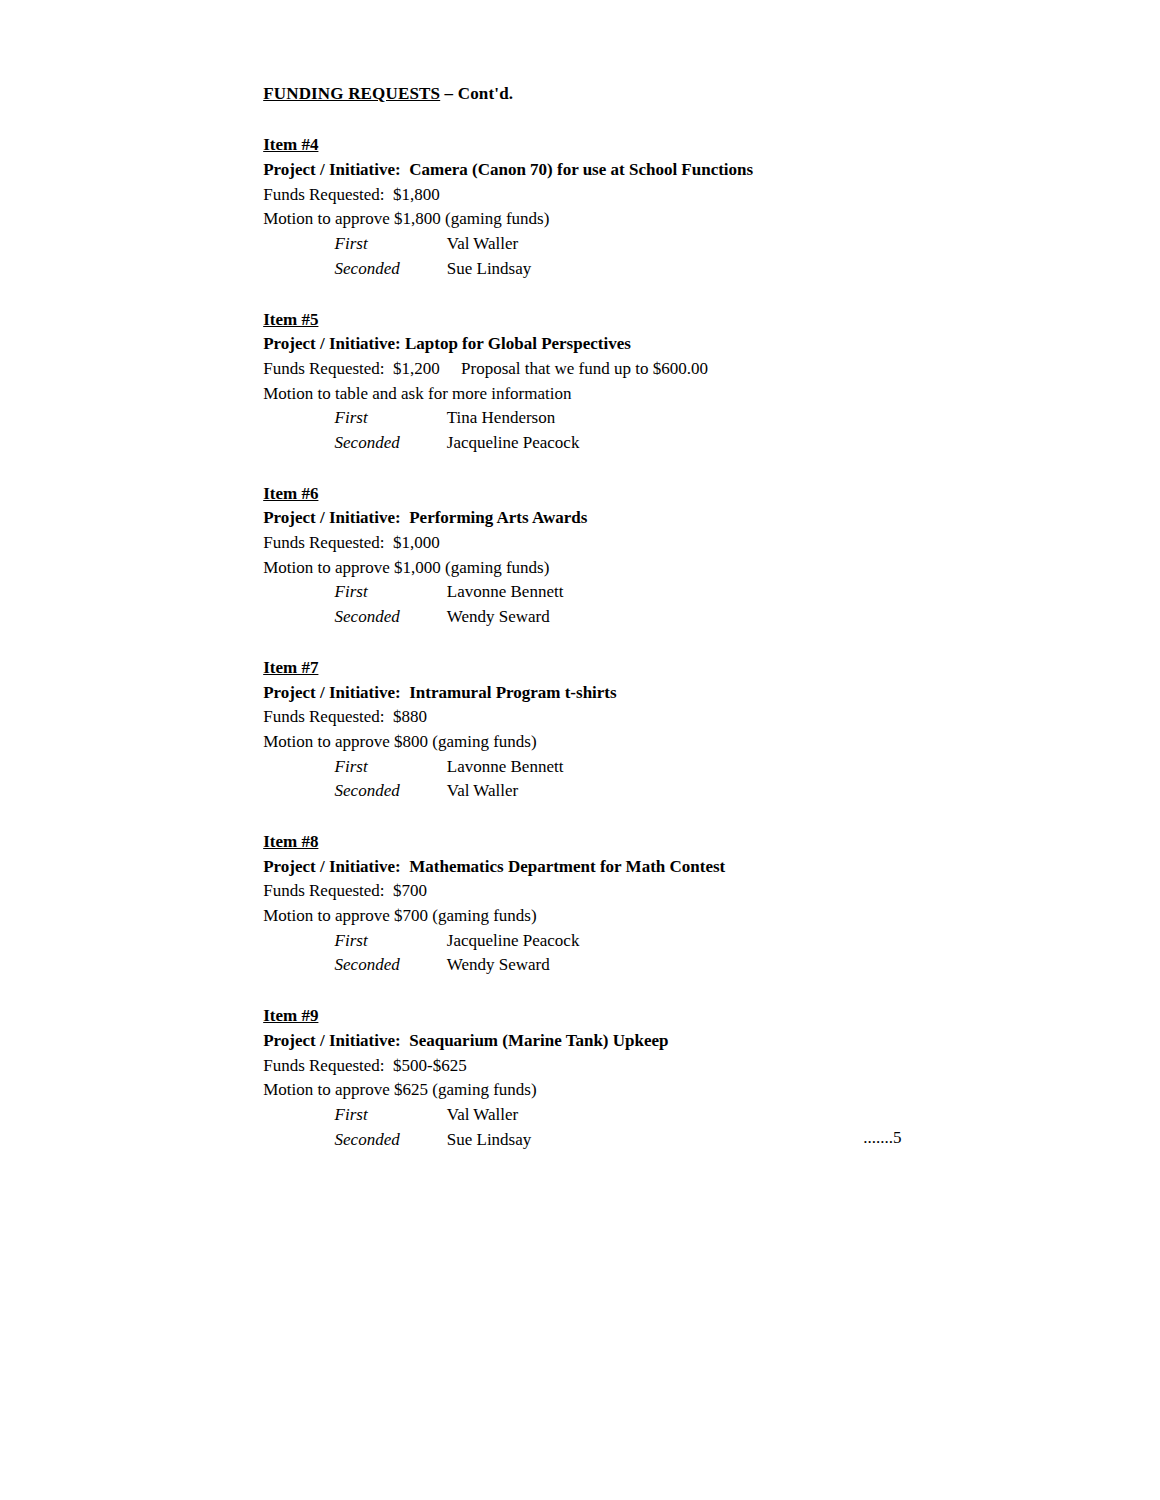FUNDING REQUESTS – Cont'd.
Item #4
Project / Initiative: Camera (Canon 70) for use at School Functions
Funds Requested: $1,800
Motion to approve $1,800 (gaming funds)
First Val Waller
Seconded Sue Lindsay
Item #5
Project / Initiative: Laptop for Global Perspectives
Funds Requested: $1,200 Proposal that we fund up to $600.00
Motion to table and ask for more information
First Tina Henderson
Seconded Jacqueline Peacock
Item #6
Project / Initiative: Performing Arts Awards
Funds Requested: $1,000
Motion to approve $1,000 (gaming funds)
First Lavonne Bennett
Seconded Wendy Seward
Item #7
Project / Initiative: Intramural Program t-shirts
Funds Requested: $880
Motion to approve $800 (gaming funds)
First Lavonne Bennett
Seconded Val Waller
Item #8
Project / Initiative: Mathematics Department for Math Contest
Funds Requested: $700
Motion to approve $700 (gaming funds)
First Jacqueline Peacock
Seconded Wendy Seward
Item #9
Project / Initiative: Seaquarium (Marine Tank) Upkeep
Funds Requested: $500-$625
Motion to approve $625 (gaming funds)
First Val Waller
Seconded Sue Lindsay
.......5